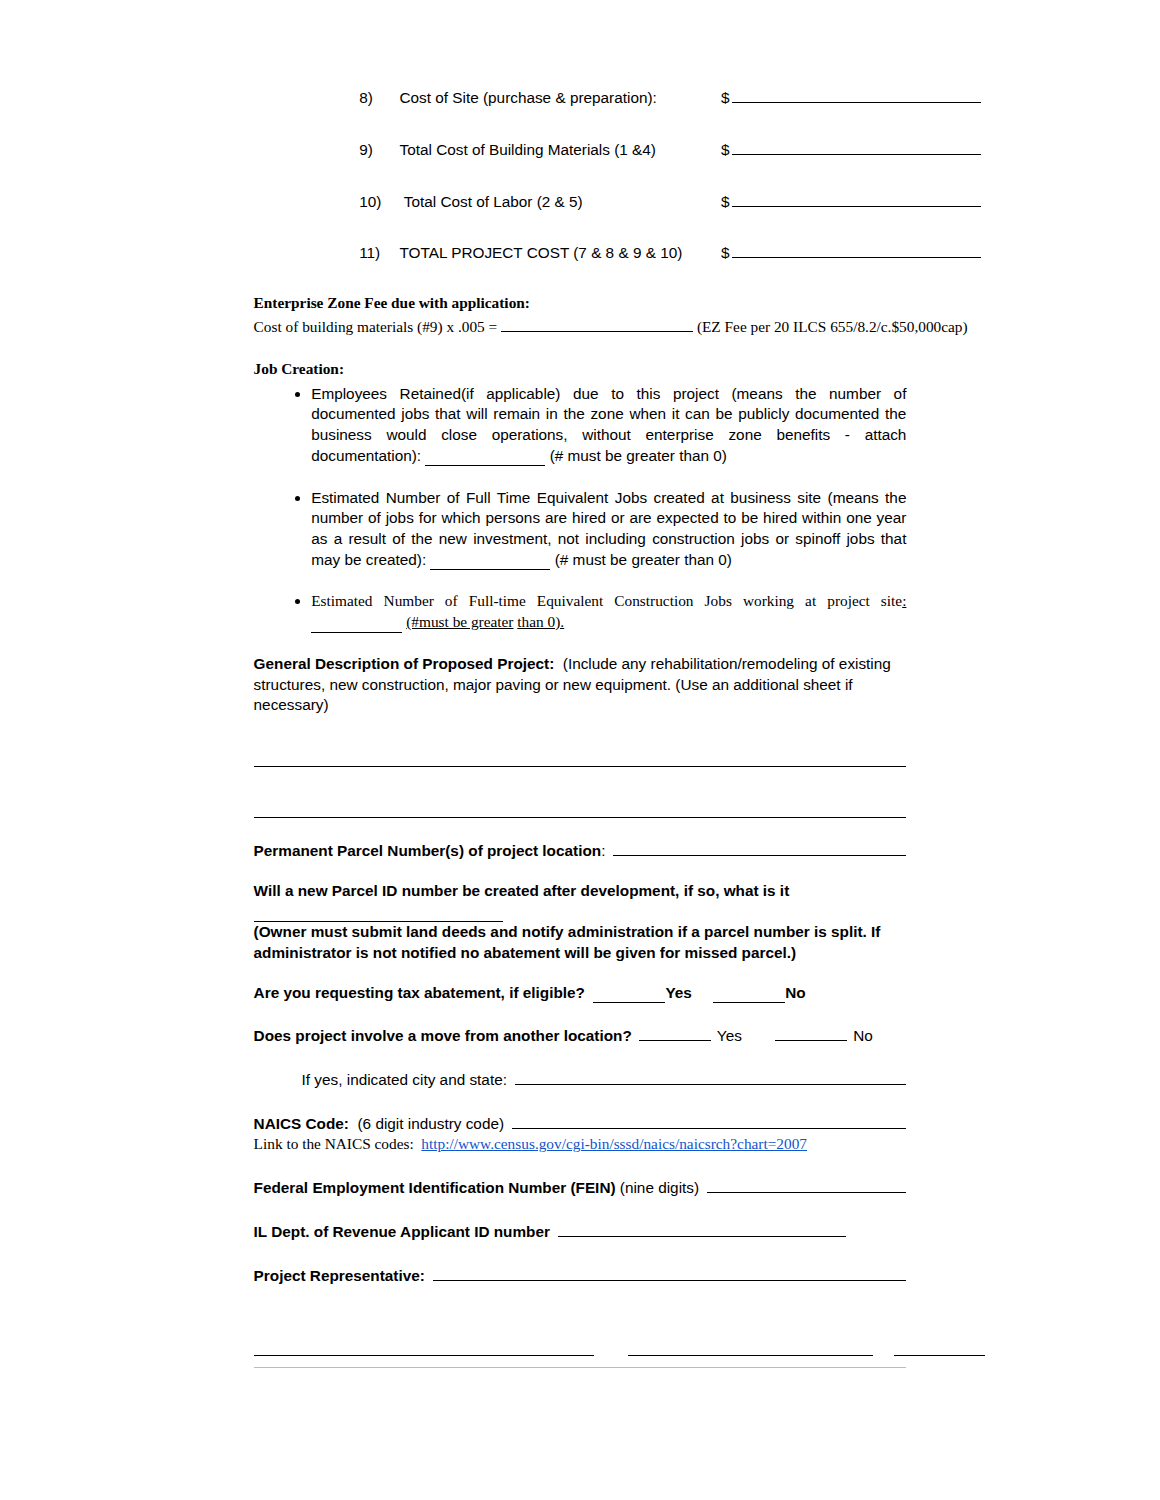8) Cost of Site (purchase & preparation): $
9) Total Cost of Building Materials (1 &4) $
10) Total Cost of Labor (2 & 5) $
11) TOTAL PROJECT COST (7 & 8 & 9 & 10) $
Enterprise Zone Fee due with application:
Cost of building materials (#9) x .005 = (EZ Fee per 20 ILCS 655/8.2/c.$50,000cap)
Job Creation:
Employees Retained(if applicable) due to this project (means the number of documented jobs that will remain in the zone when it can be publicly documented the business would close operations, without enterprise zone benefits - attach documentation): (# must be greater than 0)
Estimated Number of Full Time Equivalent Jobs created at business site (means the number of jobs for which persons are hired or are expected to be hired within one year as a result of the new investment, not including construction jobs or spinoff jobs that may be created): (# must be greater than 0)
Estimated Number of Full-time Equivalent Construction Jobs working at project site: (#must be greater than 0).
General Description of Proposed Project: (Include any rehabilitation/remodeling of existing structures, new construction, major paving or new equipment. (Use an additional sheet if necessary)
Permanent Parcel Number(s) of project location:
Will a new Parcel ID number be created after development, if so, what is it
(Owner must submit land deeds and notify administration if a parcel number is split. If administrator is not notified no abatement will be given for missed parcel.)
Are you requesting tax abatement, if eligible? Yes No
Does project involve a move from another location? Yes No
If yes, indicated city and state:
NAICS Code: (6 digit industry code)
Link to the NAICS codes: http://www.census.gov/cgi-bin/sssd/naics/naicsrch?chart=2007
Federal Employment Identification Number (FEIN) (nine digits)
IL Dept. of Revenue Applicant ID number
Project Representative: